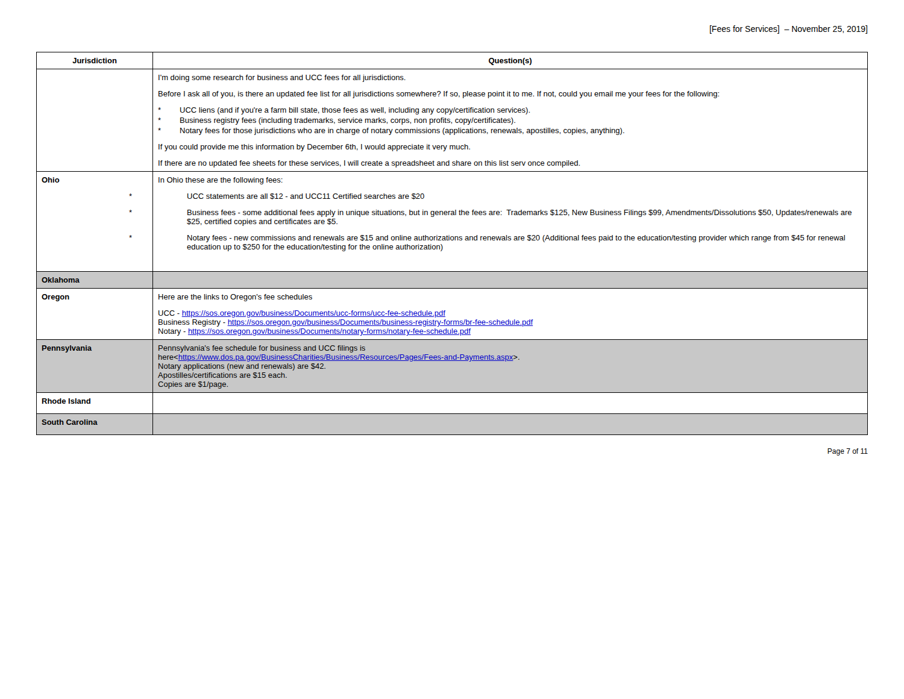[Fees for Services] – November 25, 2019]
| Jurisdiction | Question(s) |
| --- | --- |
| | I'm doing some research for business and UCC fees for all jurisdictions. Before I ask all of you, is there an updated fee list for all jurisdictions somewhere? If so, please point it to me. If not, could you email me your fees for the following: UCC liens (and if you're a farm bill state, those fees as well, including any copy/certification services). Business registry fees (including trademarks, service marks, corps, non profits, copy/certificates). Notary fees for those jurisdictions who are in charge of notary commissions (applications, renewals, apostilles, copies, anything). If you could provide me this information by December 6th, I would appreciate it very much. If there are no updated fee sheets for these services, I will create a spreadsheet and share on this list serv once compiled. |
| Ohio | In Ohio these are the following fees: * UCC statements are all $12 - and UCC11 Certified searches are $20 * Business fees - some additional fees apply in unique situations, but in general the fees are: Trademarks $125, New Business Filings $99, Amendments/Dissolutions $50, Updates/renewals are $25, certified copies and certificates are $5. * Notary fees - new commissions and renewals are $15 and online authorizations and renewals are $20 (Additional fees paid to the education/testing provider which range from $45 for renewal education up to $250 for the education/testing for the online authorization) |
| Oklahoma | |
| Oregon | Here are the links to Oregon's fee schedules UCC - https://sos.oregon.gov/business/Documents/ucc-forms/ucc-fee-schedule.pdf Business Registry - https://sos.oregon.gov/business/Documents/business-registry-forms/br-fee-schedule.pdf Notary - https://sos.oregon.gov/business/Documents/notary-forms/notary-fee-schedule.pdf |
| Pennsylvania | Pennsylvania's fee schedule for business and UCC filings is here< https://www.dos.pa.gov/BusinessCharities/Business/Resources/Pages/Fees-and-Payments.aspx >. Notary applications (new and renewals) are $42. Apostilles/certifications are $15 each. Copies are $1/page. |
| Rhode Island | |
| South Carolina | |
Page 7 of 11